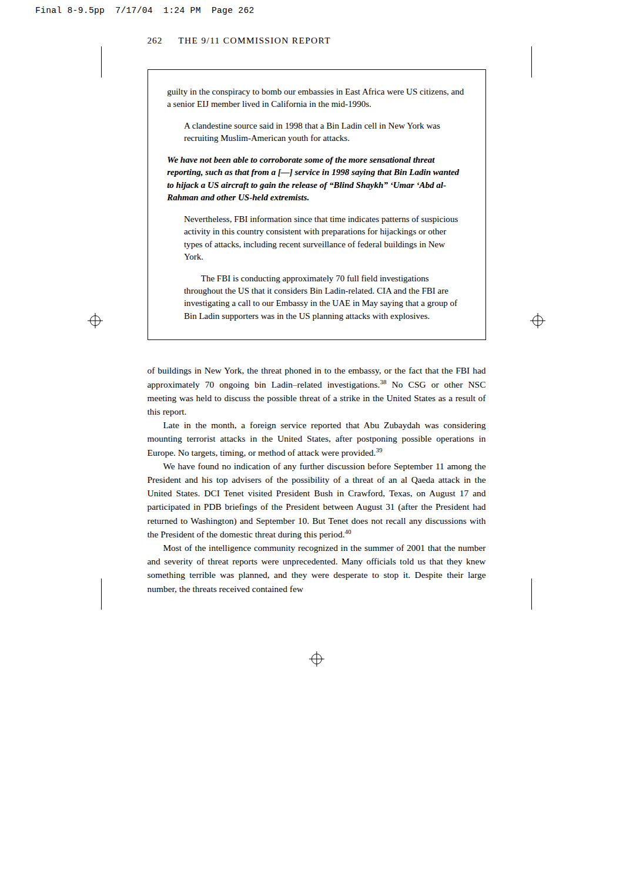Final 8-9.5pp 7/17/04 1:24 PM Page 262
262 THE 9/11 COMMISSION REPORT
guilty in the conspiracy to bomb our embassies in East Africa were US citizens, and a senior EIJ member lived in California in the mid-1990s.
A clandestine source said in 1998 that a Bin Ladin cell in New York was recruiting Muslim-American youth for attacks.
We have not been able to corroborate some of the more sensational threat reporting, such as that from a [—] service in 1998 saying that Bin Ladin wanted to hijack a US aircraft to gain the release of “Blind Shaykh” ‘Umar ‘Abd al-Rahman and other US-held extremists.
Nevertheless, FBI information since that time indicates patterns of suspicious activity in this country consistent with preparations for hijackings or other types of attacks, including recent surveillance of federal buildings in New York.
The FBI is conducting approximately 70 full field investigations throughout the US that it considers Bin Ladin-related. CIA and the FBI are investigating a call to our Embassy in the UAE in May saying that a group of Bin Ladin supporters was in the US planning attacks with explosives.
of buildings in New York, the threat phoned in to the embassy, or the fact that the FBI had approximately 70 ongoing bin Ladin–related investigations.38 No CSG or other NSC meeting was held to discuss the possible threat of a strike in the United States as a result of this report.
Late in the month, a foreign service reported that Abu Zubaydah was considering mounting terrorist attacks in the United States, after postponing possible operations in Europe. No targets, timing, or method of attack were provided.39
We have found no indication of any further discussion before September 11 among the President and his top advisers of the possibility of a threat of an al Qaeda attack in the United States. DCI Tenet visited President Bush in Crawford, Texas, on August 17 and participated in PDB briefings of the President between August 31 (after the President had returned to Washington) and September 10. But Tenet does not recall any discussions with the President of the domestic threat during this period.40
Most of the intelligence community recognized in the summer of 2001 that the number and severity of threat reports were unprecedented. Many officials told us that they knew something terrible was planned, and they were desperate to stop it. Despite their large number, the threats received contained few